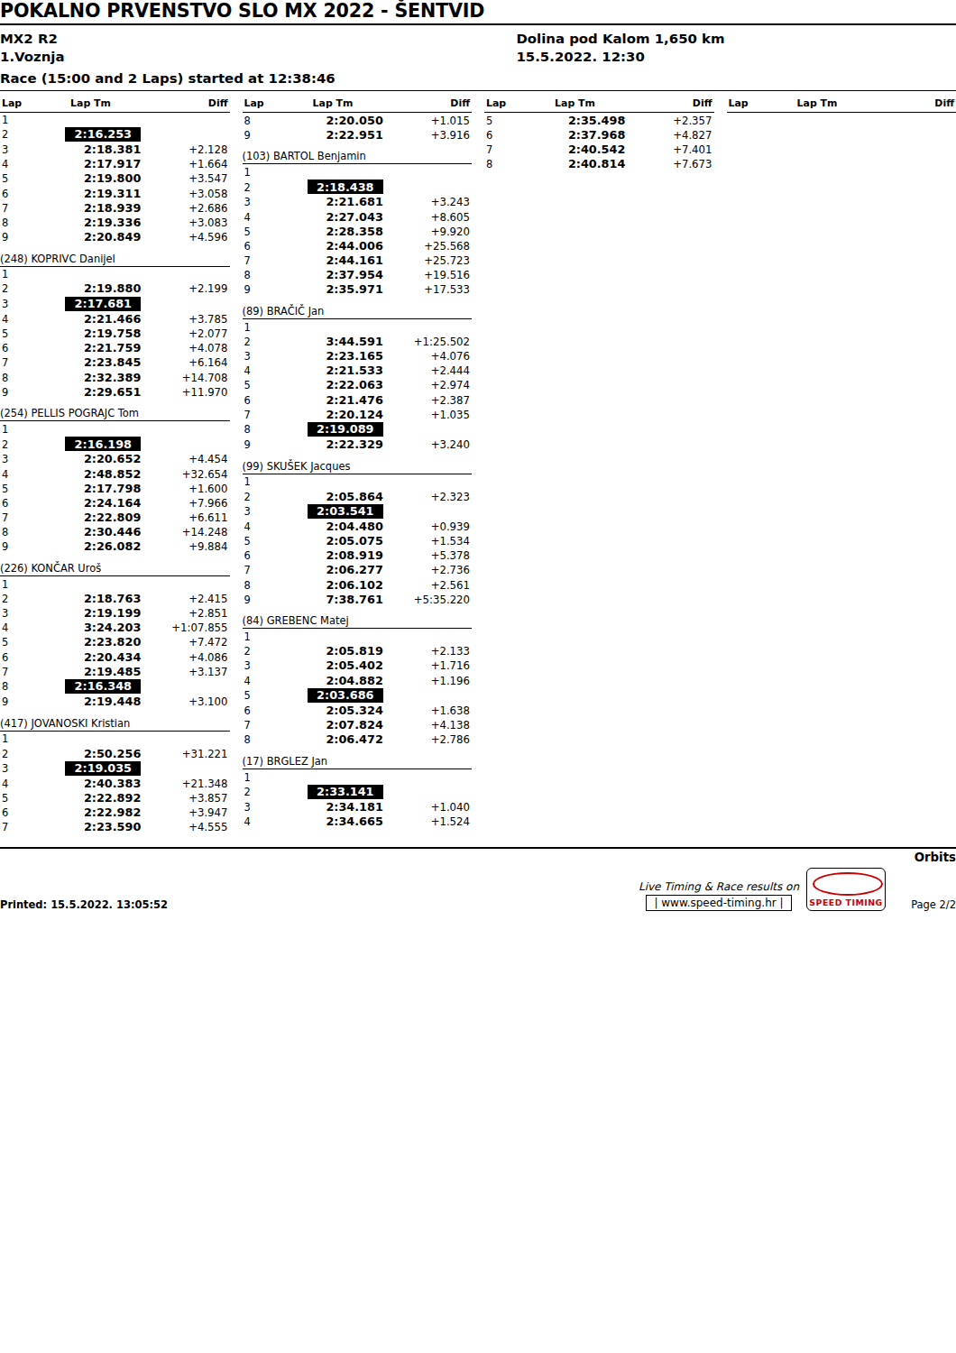POKALNO PRVENSTVO SLO MX 2022 - ŠENTVID
MX2 R2
Dolina pod Kalom 1,650 km
1.Voznja
15.5.2022. 12:30
Race (15:00 and 2 Laps) started at 12:38:46
| Lap | Lap Tm | Diff |
| --- | --- | --- |
| 1 | | |
| 2 | 2:16.253 | |
| 3 | 2:18.381 | +2.128 |
| 4 | 2:17.917 | +1.664 |
| 5 | 2:19.800 | +3.547 |
| 6 | 2:19.311 | +3.058 |
| 7 | 2:18.939 | +2.686 |
| 8 | 2:19.336 | +3.083 |
| 9 | 2:20.849 | +4.596 |
(248) KOPRIVC Danijel
| 1 | | |
| 2 | 2:19.880 | +2.199 |
| 3 | 2:17.681 | |
| 4 | 2:21.466 | +3.785 |
| 5 | 2:19.758 | +2.077 |
| 6 | 2:21.759 | +4.078 |
| 7 | 2:23.845 | +6.164 |
| 8 | 2:32.389 | +14.708 |
| 9 | 2:29.651 | +11.970 |
(254) PELLIS POGRAJC Tom
| 1 | | |
| 2 | 2:16.198 | |
| 3 | 2:20.652 | +4.454 |
| 4 | 2:48.852 | +32.654 |
| 5 | 2:17.798 | +1.600 |
| 6 | 2:24.164 | +7.966 |
| 7 | 2:22.809 | +6.611 |
| 8 | 2:30.446 | +14.248 |
| 9 | 2:26.082 | +9.884 |
(226) KONČAR Uroš
| 1 | | |
| 2 | 2:18.763 | +2.415 |
| 3 | 2:19.199 | +2.851 |
| 4 | 3:24.203 | +1:07.855 |
| 5 | 2:23.820 | +7.472 |
| 6 | 2:20.434 | +4.086 |
| 7 | 2:19.485 | +3.137 |
| 8 | 2:16.348 | |
| 9 | 2:19.448 | +3.100 |
(417) JOVANOSKI Kristian
| 1 | | |
| 2 | 2:50.256 | +31.221 |
| 3 | 2:19.035 | |
| 4 | 2:40.383 | +21.348 |
| 5 | 2:22.892 | +3.857 |
| 6 | 2:22.982 | +3.947 |
| 7 | 2:23.590 | +4.555 |
| Lap | Lap Tm | Diff |
| --- | --- | --- |
| 8 | 2:20.050 | +1.015 |
| 9 | 2:22.951 | +3.916 |
(103) BARTOL Benjamin
| 1 | | |
| 2 | 2:18.438 | |
| 3 | 2:21.681 | +3.243 |
| 4 | 2:27.043 | +8.605 |
| 5 | 2:28.358 | +9.920 |
| 6 | 2:44.006 | +25.568 |
| 7 | 2:44.161 | +25.723 |
| 8 | 2:37.954 | +19.516 |
| 9 | 2:35.971 | +17.533 |
(89) BRAČIČ Jan
| 1 | | |
| 2 | 3:44.591 | +1:25.502 |
| 3 | 2:23.165 | +4.076 |
| 4 | 2:21.533 | +2.444 |
| 5 | 2:22.063 | +2.974 |
| 6 | 2:21.476 | +2.387 |
| 7 | 2:20.124 | +1.035 |
| 8 | 2:19.089 | |
| 9 | 2:22.329 | +3.240 |
(99) SKUŠEK Jacques
| 1 | | |
| 2 | 2:05.864 | +2.323 |
| 3 | 2:03.541 | |
| 4 | 2:04.480 | +0.939 |
| 5 | 2:05.075 | +1.534 |
| 6 | 2:08.919 | +5.378 |
| 7 | 2:06.277 | +2.736 |
| 8 | 2:06.102 | +2.561 |
| 9 | 7:38.761 | +5:35.220 |
(84) GREBENC Matej
| 1 | | |
| 2 | 2:05.819 | +2.133 |
| 3 | 2:05.402 | +1.716 |
| 4 | 2:04.882 | +1.196 |
| 5 | 2:03.686 | |
| 6 | 2:05.324 | +1.638 |
| 7 | 2:07.824 | +4.138 |
| 8 | 2:06.472 | +2.786 |
(17) BRGLEZ Jan
| 1 | | |
| 2 | 2:33.141 | |
| 3 | 2:34.181 | +1.040 |
| 4 | 2:34.665 | +1.524 |
| Lap | Lap Tm | Diff |
| --- | --- | --- |
| 5 | 2:35.498 | +2.357 |
| 6 | 2:37.968 | +4.827 |
| 7 | 2:40.542 | +7.401 |
| 8 | 2:40.814 | +7.673 |
| Lap | Lap Tm | Diff |
| --- | --- | --- |
Orbits
Printed: 15.5.2022. 13:05:52
Live Timing & Race results on
| www.speed-timing.hr |
SPEED TIMING
Page 2/2